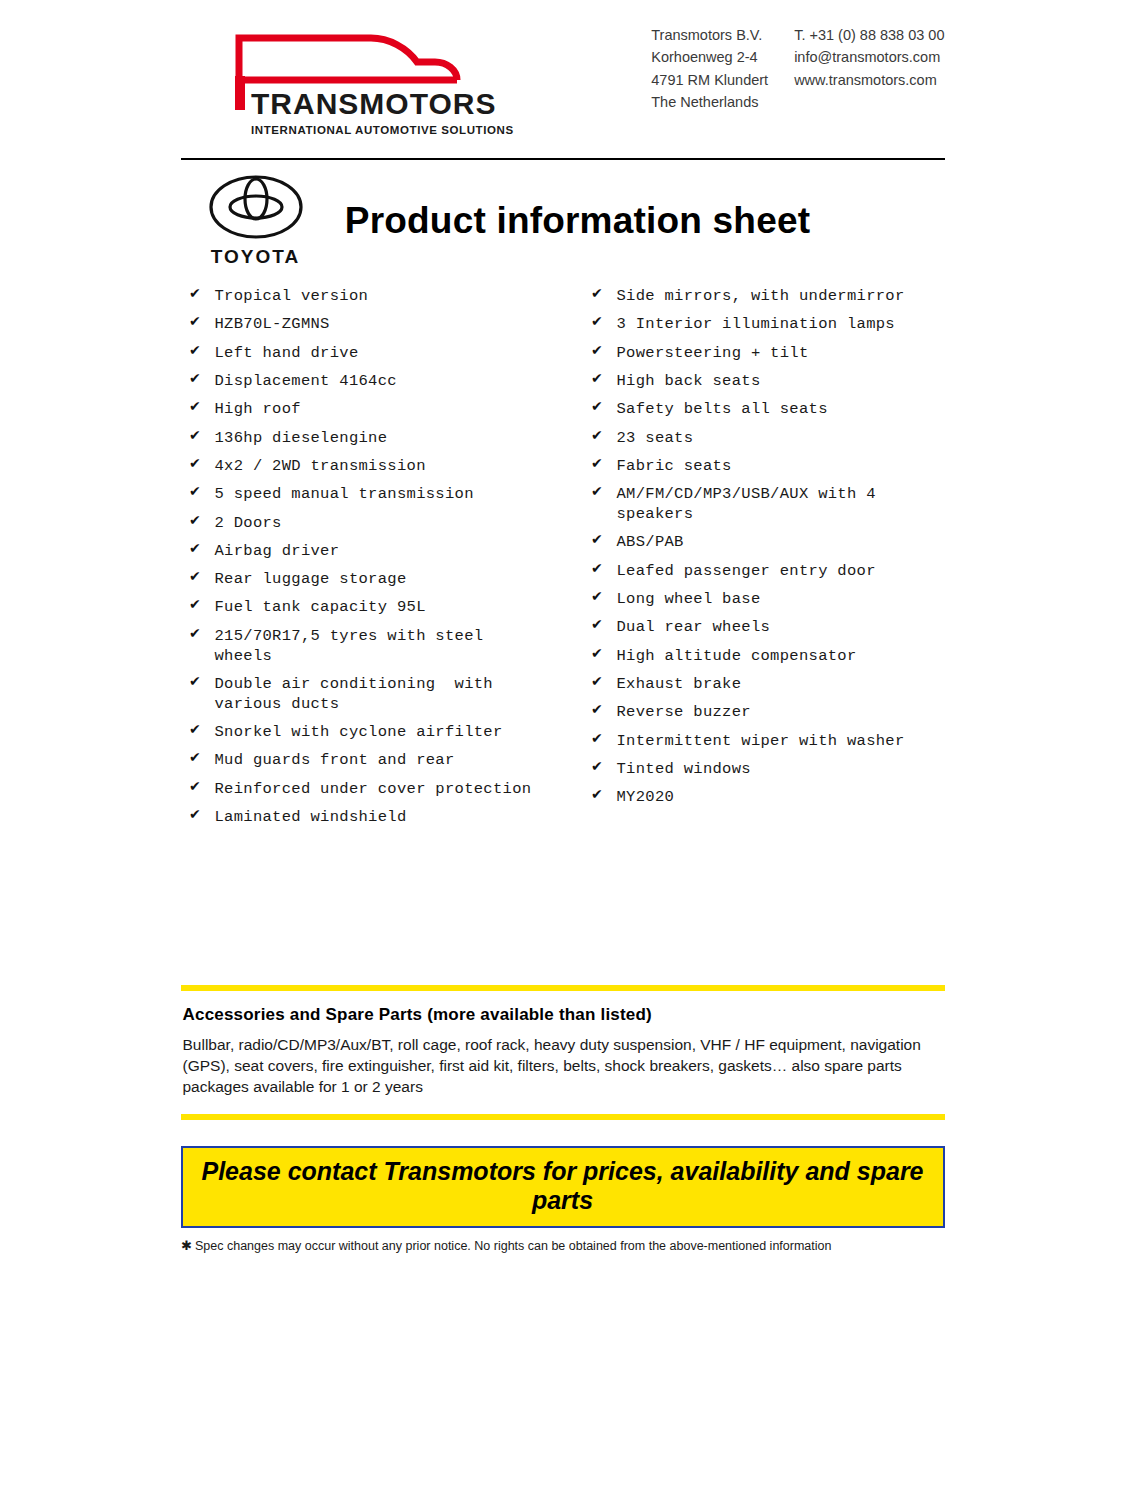TRANSMOTORS INTERNATIONAL AUTOMOTIVE SOLUTIONS
| Transmotors B.V. | T. +31 (0) 88 838 03 00 |
| Korhoenweg 2-4 | info@transmotors.com |
| 4791 RM Klundert | www.transmotors.com |
| The Netherlands | |
TOYOTA
Product information sheet
Tropical version
HZB70L-ZGMNS
Left hand drive
Displacement 4164cc
High roof
136hp dieselengine
4x2 / 2WD transmission
5 speed manual transmission
2 Doors
Airbag driver
Rear luggage storage
Fuel tank capacity 95L
215/70R17,5 tyres with steel wheels
Double air conditioning with various ducts
Snorkel with cyclone airfilter
Mud guards front and rear
Reinforced under cover protection
Laminated windshield
Side mirrors, with undermirror
3 Interior illumination lamps
Powersteering + tilt
High back seats
Safety belts all seats
23 seats
Fabric seats
AM/FM/CD/MP3/USB/AUX with 4 speakers
ABS/PAB
Leafed passenger entry door
Long wheel base
Dual rear wheels
High altitude compensator
Exhaust brake
Reverse buzzer
Intermittent wiper with washer
Tinted windows
MY2020
Accessories and Spare Parts (more available than listed)
Bullbar, radio/CD/MP3/Aux/BT, roll cage, roof rack, heavy duty suspension, VHF / HF equipment, navigation (GPS), seat covers, fire extinguisher, first aid kit, filters, belts, shock breakers, gaskets… also spare parts packages available for 1 or 2 years
Please contact Transmotors for prices, availability and spare parts
✱ Spec changes may occur without any prior notice. No rights can be obtained from the above-mentioned information